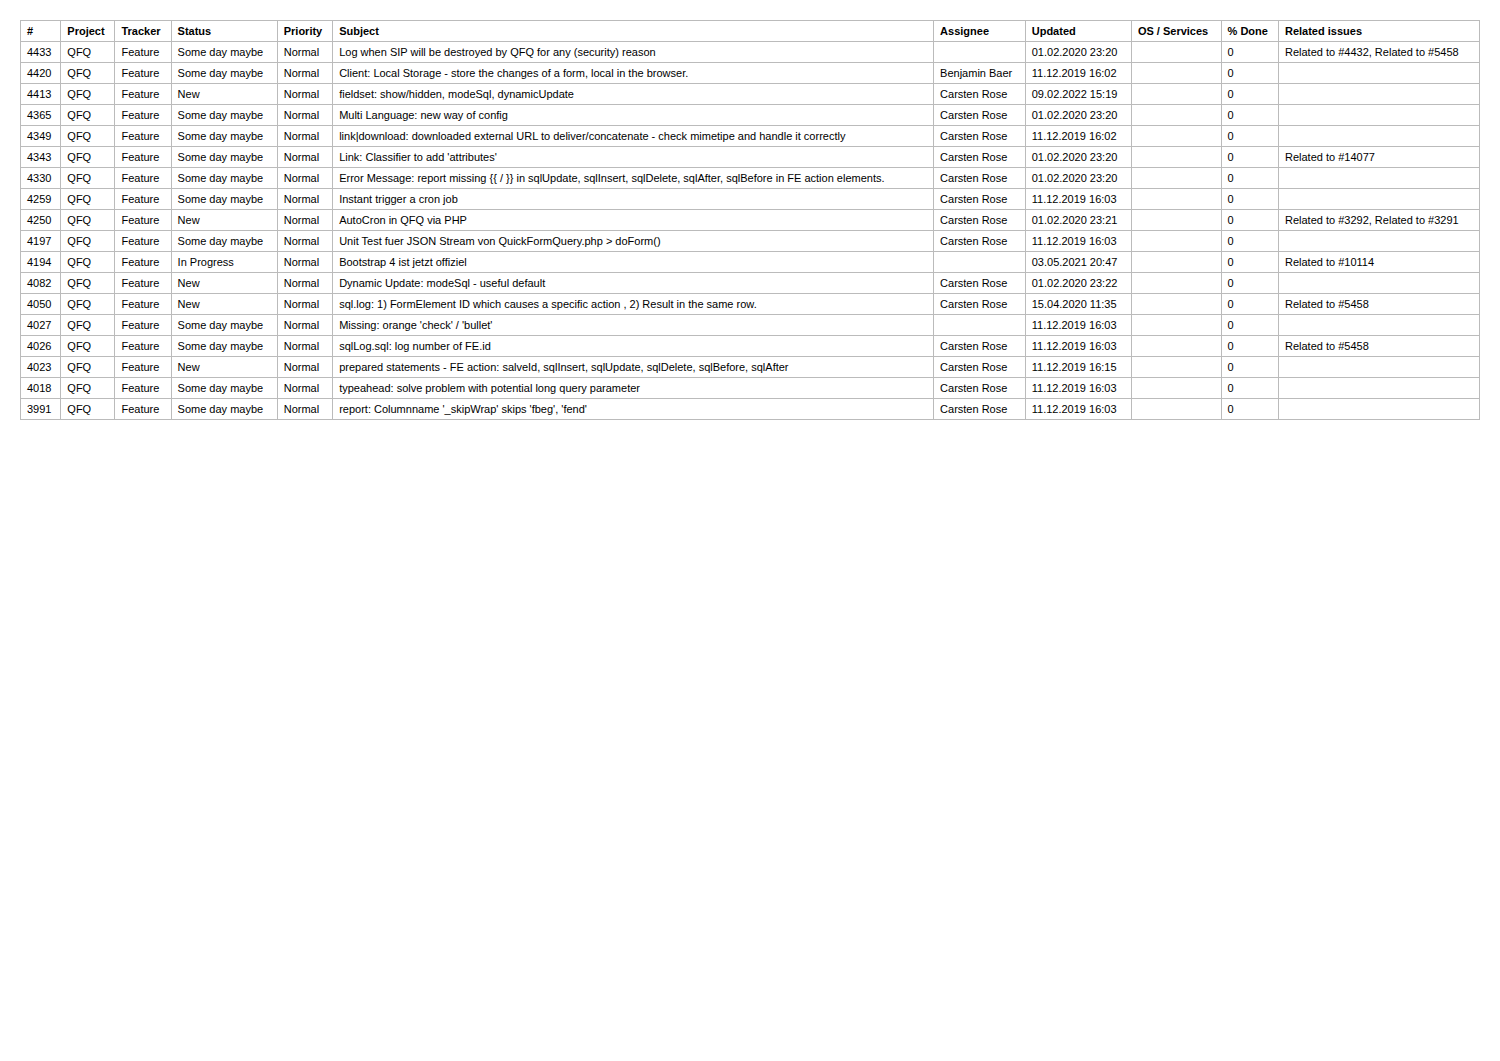| # | Project | Tracker | Status | Priority | Subject | Assignee | Updated | OS / Services | % Done | Related issues |
| --- | --- | --- | --- | --- | --- | --- | --- | --- | --- | --- |
| 4433 | QFQ | Feature | Some day maybe | Normal | Log when SIP will be destroyed by QFQ for any (security) reason | | 01.02.2020 23:20 | | 0 | Related to #4432, Related to #5458 |
| 4420 | QFQ | Feature | Some day maybe | Normal | Client: Local Storage - store the changes of a form, local in the browser. | Benjamin Baer | 11.12.2019 16:02 | | 0 | |
| 4413 | QFQ | Feature | New | Normal | fieldset: show/hidden, modeSql, dynamicUpdate | Carsten Rose | 09.02.2022 15:19 | | 0 | |
| 4365 | QFQ | Feature | Some day maybe | Normal | Multi Language: new way of config | Carsten Rose | 01.02.2020 23:20 | | 0 | |
| 4349 | QFQ | Feature | Some day maybe | Normal | link/download: downloaded external URL to deliver/concatenate - check mimetipe and handle it correctly | Carsten Rose | 11.12.2019 16:02 | | 0 | |
| 4343 | QFQ | Feature | Some day maybe | Normal | Link: Classifier to add 'attributes' | Carsten Rose | 01.02.2020 23:20 | | 0 | Related to #14077 |
| 4330 | QFQ | Feature | Some day maybe | Normal | Error Message: report missing {{ / }} in sqlUpdate, sqlInsert, sqlDelete, sqlAfter, sqlBefore in FE action elements. | Carsten Rose | 01.02.2020 23:20 | | 0 | |
| 4259 | QFQ | Feature | Some day maybe | Normal | Instant trigger a cron job | Carsten Rose | 11.12.2019 16:03 | | 0 | |
| 4250 | QFQ | Feature | New | Normal | AutoCron in QFQ via PHP | Carsten Rose | 01.02.2020 23:21 | | 0 | Related to #3292, Related to #3291 |
| 4197 | QFQ | Feature | Some day maybe | Normal | Unit Test fuer JSON Stream von QuickFormQuery.php > doForm() | Carsten Rose | 11.12.2019 16:03 | | 0 | |
| 4194 | QFQ | Feature | In Progress | Normal | Bootstrap 4 ist jetzt offiziel | | 03.05.2021 20:47 | | 0 | Related to #10114 |
| 4082 | QFQ | Feature | New | Normal | Dynamic Update: modeSql - useful default | Carsten Rose | 01.02.2020 23:22 | | 0 | |
| 4050 | QFQ | Feature | New | Normal | sql.log: 1) FormElement ID which causes a specific action , 2) Result in the same row. | Carsten Rose | 15.04.2020 11:35 | | 0 | Related to #5458 |
| 4027 | QFQ | Feature | Some day maybe | Normal | Missing: orange 'check' / 'bullet' | | 11.12.2019 16:03 | | 0 | |
| 4026 | QFQ | Feature | Some day maybe | Normal | sqlLog.sql: log number of FE.id | Carsten Rose | 11.12.2019 16:03 | | 0 | Related to #5458 |
| 4023 | QFQ | Feature | New | Normal | prepared statements - FE action: salveId, sqlInsert, sqlUpdate, sqlDelete, sqlBefore, sqlAfter | Carsten Rose | 11.12.2019 16:15 | | 0 | |
| 4018 | QFQ | Feature | Some day maybe | Normal | typeahead: solve problem with potential long query parameter | Carsten Rose | 11.12.2019 16:03 | | 0 | |
| 3991 | QFQ | Feature | Some day maybe | Normal | report: Columnname '_skipWrap' skips 'fbeg', 'fend' | Carsten Rose | 11.12.2019 16:03 | | 0 | |